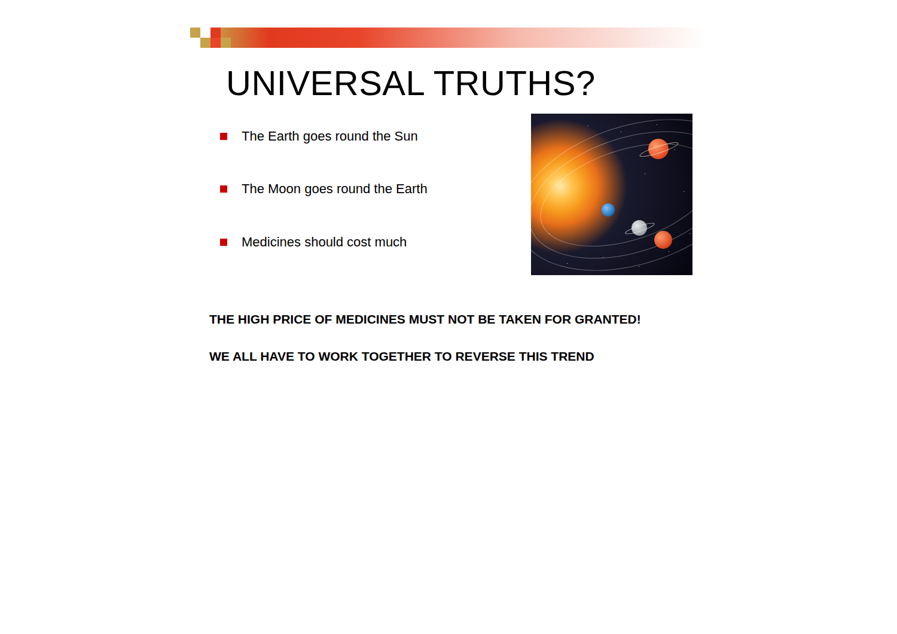UNIVERSAL TRUTHS?
The Earth goes round the Sun
The Moon goes round the Earth
Medicines should cost much
THE HIGH PRICE OF MEDICINES MUST NOT BE TAKEN FOR GRANTED!
WE ALL HAVE TO WORK TOGETHER TO REVERSE THIS TREND